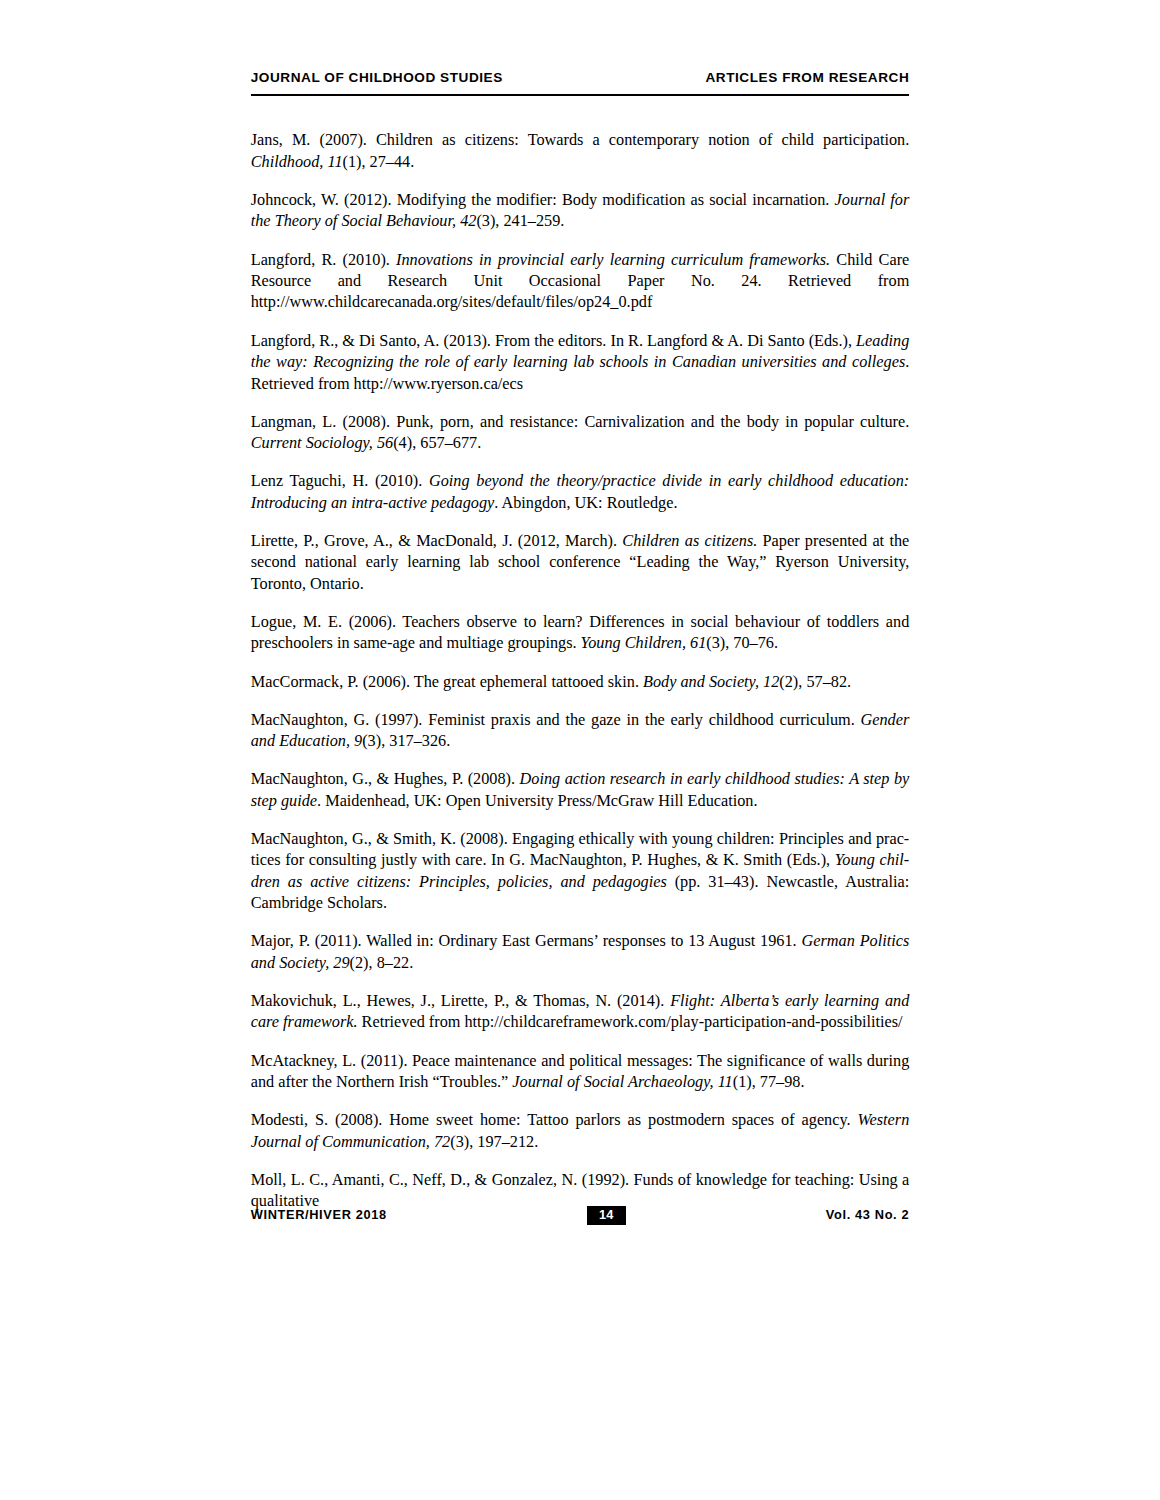JOURNAL OF CHILDHOOD STUDIES ARTICLES FROM RESEARCH
Jans, M. (2007). Children as citizens: Towards a contemporary notion of child participation. Childhood, 11(1), 27–44.
Johncock, W. (2012). Modifying the modifier: Body modification as social incarnation. Journal for the Theory of Social Behaviour, 42(3), 241–259.
Langford, R. (2010). Innovations in provincial early learning curriculum frameworks. Child Care Resource and Research Unit Occasional Paper No. 24. Retrieved from http://www.childcarecanada.org/sites/default/files/op24_0.pdf
Langford, R., & Di Santo, A. (2013). From the editors. In R. Langford & A. Di Santo (Eds.), Leading the way: Recognizing the role of early learning lab schools in Canadian universities and colleges. Retrieved from http://www.ryerson.ca/ecs
Langman, L. (2008). Punk, porn, and resistance: Carnivalization and the body in popular culture. Current Sociology, 56(4), 657–677.
Lenz Taguchi, H. (2010). Going beyond the theory/practice divide in early childhood education: Introducing an intra-active pedagogy. Abingdon, UK: Routledge.
Lirette, P., Grove, A., & MacDonald, J. (2012, March). Children as citizens. Paper presented at the second national early learning lab school conference “Leading the Way,” Ryerson University, Toronto, Ontario.
Logue, M. E. (2006). Teachers observe to learn? Differences in social behaviour of toddlers and preschoolers in same-age and multiage groupings. Young Children, 61(3), 70–76.
MacCormack, P. (2006). The great ephemeral tattooed skin. Body and Society, 12(2), 57–82.
MacNaughton, G. (1997). Feminist praxis and the gaze in the early childhood curriculum. Gender and Education, 9(3), 317–326.
MacNaughton, G., & Hughes, P. (2008). Doing action research in early childhood studies: A step by step guide. Maidenhead, UK: Open University Press/McGraw Hill Education.
MacNaughton, G., & Smith, K. (2008). Engaging ethically with young children: Principles and practices for consulting justly with care. In G. MacNaughton, P. Hughes, & K. Smith (Eds.), Young children as active citizens: Principles, policies, and pedagogies (pp. 31–43). Newcastle, Australia: Cambridge Scholars.
Major, P. (2011). Walled in: Ordinary East Germans’ responses to 13 August 1961. German Politics and Society, 29(2), 8–22.
Makovichuk, L., Hewes, J., Lirette, P., & Thomas, N. (2014). Flight: Alberta’s early learning and care framework. Retrieved from http://childcareframework.com/play-participation-and-possibilities/
McAtackney, L. (2011). Peace maintenance and political messages: The significance of walls during and after the Northern Irish “Troubles.” Journal of Social Archaeology, 11(1), 77–98.
Modesti, S. (2008). Home sweet home: Tattoo parlors as postmodern spaces of agency. Western Journal of Communication, 72(3), 197–212.
Moll, L. C., Amanti, C., Neff, D., & Gonzalez, N. (1992). Funds of knowledge for teaching: Using a qualitative
WINTER/HIVER 2018 14 Vol. 43 No. 2